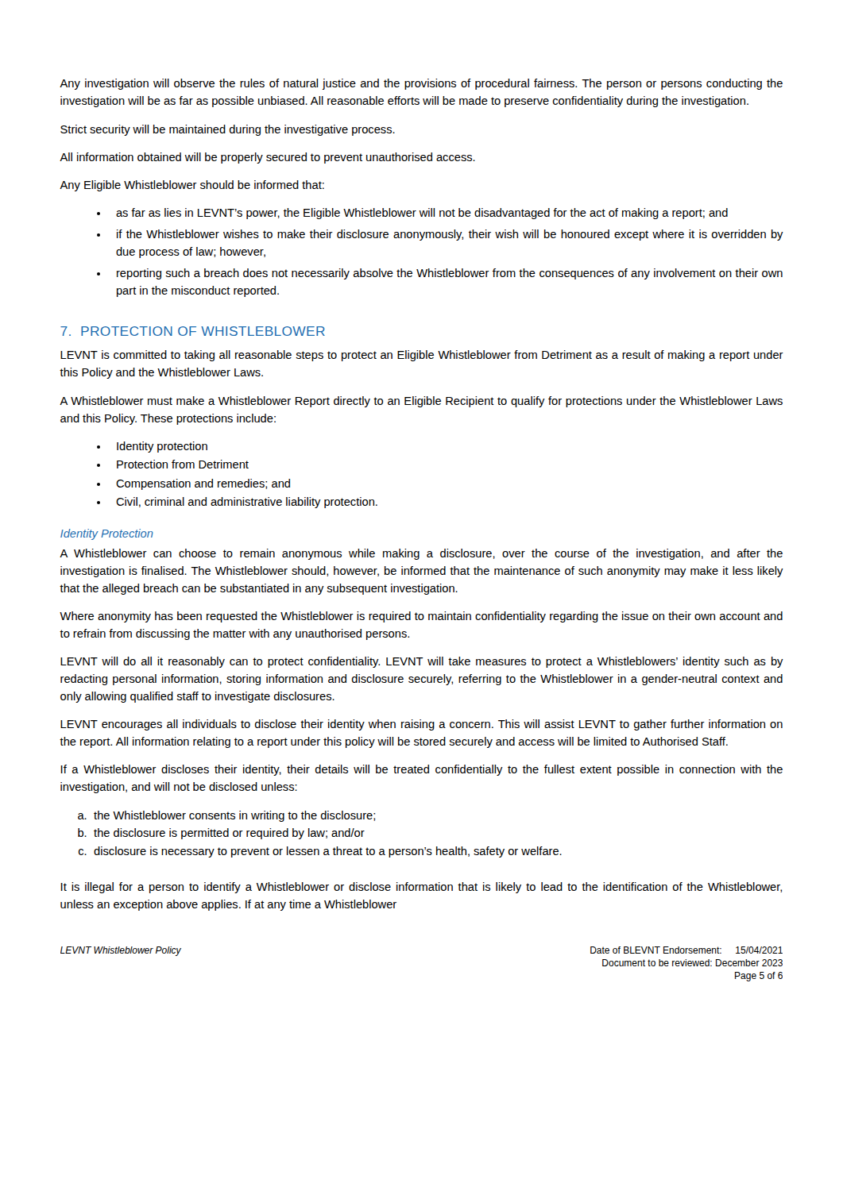Any investigation will observe the rules of natural justice and the provisions of procedural fairness. The person or persons conducting the investigation will be as far as possible unbiased. All reasonable efforts will be made to preserve confidentiality during the investigation.
Strict security will be maintained during the investigative process.
All information obtained will be properly secured to prevent unauthorised access.
Any Eligible Whistleblower should be informed that:
as far as lies in LEVNT’s power, the Eligible Whistleblower will not be disadvantaged for the act of making a report; and
if the Whistleblower wishes to make their disclosure anonymously, their wish will be honoured except where it is overridden by due process of law; however,
reporting such a breach does not necessarily absolve the Whistleblower from the consequences of any involvement on their own part in the misconduct reported.
7. PROTECTION OF WHISTLEBLOWER
LEVNT is committed to taking all reasonable steps to protect an Eligible Whistleblower from Detriment as a result of making a report under this Policy and the Whistleblower Laws.
A Whistleblower must make a Whistleblower Report directly to an Eligible Recipient to qualify for protections under the Whistleblower Laws and this Policy. These protections include:
Identity protection
Protection from Detriment
Compensation and remedies; and
Civil, criminal and administrative liability protection.
Identity Protection
A Whistleblower can choose to remain anonymous while making a disclosure, over the course of the investigation, and after the investigation is finalised. The Whistleblower should, however, be informed that the maintenance of such anonymity may make it less likely that the alleged breach can be substantiated in any subsequent investigation.
Where anonymity has been requested the Whistleblower is required to maintain confidentiality regarding the issue on their own account and to refrain from discussing the matter with any unauthorised persons.
LEVNT will do all it reasonably can to protect confidentiality. LEVNT will take measures to protect a Whistleblowers’ identity such as by redacting personal information, storing information and disclosure securely, referring to the Whistleblower in a gender-neutral context and only allowing qualified staff to investigate disclosures.
LEVNT encourages all individuals to disclose their identity when raising a concern. This will assist LEVNT to gather further information on the report. All information relating to a report under this policy will be stored securely and access will be limited to Authorised Staff.
If a Whistleblower discloses their identity, their details will be treated confidentially to the fullest extent possible in connection with the investigation, and will not be disclosed unless:
the Whistleblower consents in writing to the disclosure;
the disclosure is permitted or required by law; and/or
disclosure is necessary to prevent or lessen a threat to a person’s health, safety or welfare.
It is illegal for a person to identify a Whistleblower or disclose information that is likely to lead to the identification of the Whistleblower, unless an exception above applies. If at any time a Whistleblower
LEVNT Whistleblower Policy
Date of BLEVNT Endorsement: 15/04/2021
Document to be reviewed: December 2023
Page 5 of 6